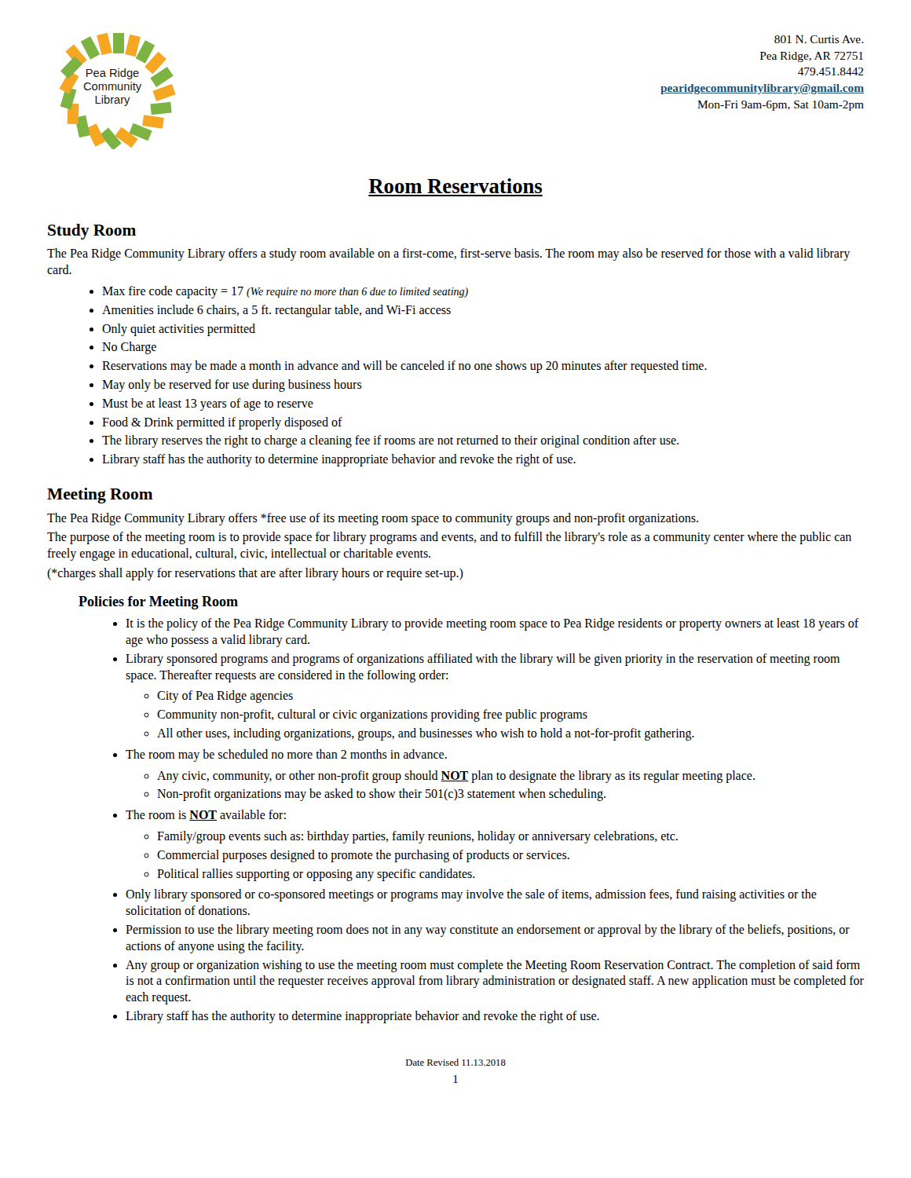Pea Ridge
Community
Library
801 N. Curtis Ave.
Pea Ridge, AR 72751
479.451.8442
pearidgecommunitylibrary@gmail.com
Mon-Fri 9am-6pm, Sat 10am-2pm
Room Reservations
Study Room
The Pea Ridge Community Library offers a study room available on a first-come, first-serve basis. The room may also be reserved for those with a valid library card.
Max fire code capacity = 17 (We require no more than 6 due to limited seating)
Amenities include 6 chairs, a 5 ft. rectangular table, and Wi-Fi access
Only quiet activities permitted
No Charge
Reservations may be made a month in advance and will be canceled if no one shows up 20 minutes after requested time.
May only be reserved for use during business hours
Must be at least 13 years of age to reserve
Food & Drink permitted if properly disposed of
The library reserves the right to charge a cleaning fee if rooms are not returned to their original condition after use.
Library staff has the authority to determine inappropriate behavior and revoke the right of use.
Meeting Room
The Pea Ridge Community Library offers *free use of its meeting room space to community groups and non-profit organizations.
The purpose of the meeting room is to provide space for library programs and events, and to fulfill the library's role as a community center where the public can freely engage in educational, cultural, civic, intellectual or charitable events.
(*charges shall apply for reservations that are after library hours or require set-up.)
Policies for Meeting Room
It is the policy of the Pea Ridge Community Library to provide meeting room space to Pea Ridge residents or property owners at least 18 years of age who possess a valid library card.
Library sponsored programs and programs of organizations affiliated with the library will be given priority in the reservation of meeting room space. Thereafter requests are considered in the following order:
City of Pea Ridge agencies
Community non-profit, cultural or civic organizations providing free public programs
All other uses, including organizations, groups, and businesses who wish to hold a not-for-profit gathering.
The room may be scheduled no more than 2 months in advance.
Any civic, community, or other non-profit group should NOT plan to designate the library as its regular meeting place.
Non-profit organizations may be asked to show their 501(c)3 statement when scheduling.
The room is NOT available for:
Family/group events such as: birthday parties, family reunions, holiday or anniversary celebrations, etc.
Commercial purposes designed to promote the purchasing of products or services.
Political rallies supporting or opposing any specific candidates.
Only library sponsored or co-sponsored meetings or programs may involve the sale of items, admission fees, fund raising activities or the solicitation of donations.
Permission to use the library meeting room does not in any way constitute an endorsement or approval by the library of the beliefs, positions, or actions of anyone using the facility.
Any group or organization wishing to use the meeting room must complete the Meeting Room Reservation Contract. The completion of said form is not a confirmation until the requester receives approval from library administration or designated staff. A new application must be completed for each request.
Library staff has the authority to determine inappropriate behavior and revoke the right of use.
Date Revised 11.13.2018
1